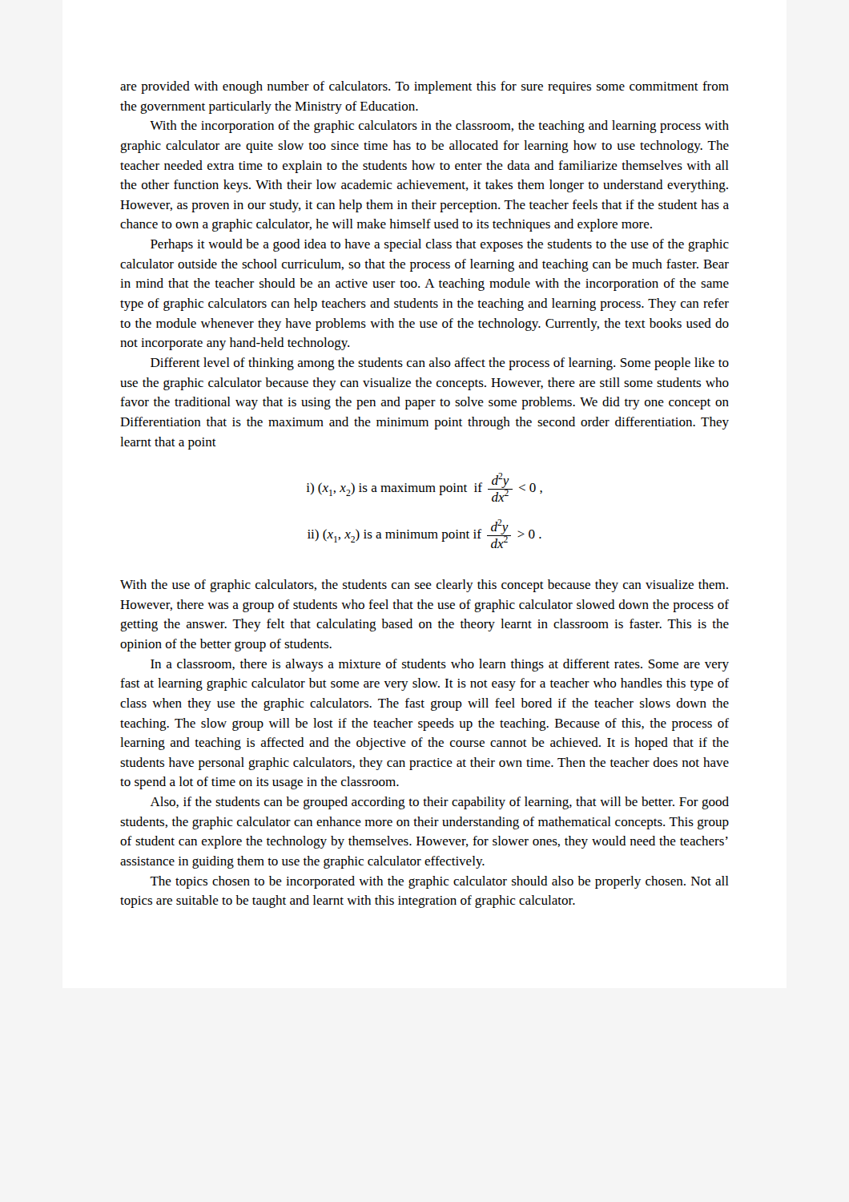are provided with enough number of calculators. To implement this for sure requires some commitment from the government particularly the Ministry of Education.
With the incorporation of the graphic calculators in the classroom, the teaching and learning process with graphic calculator are quite slow too since time has to be allocated for learning how to use technology. The teacher needed extra time to explain to the students how to enter the data and familiarize themselves with all the other function keys. With their low academic achievement, it takes them longer to understand everything. However, as proven in our study, it can help them in their perception. The teacher feels that if the student has a chance to own a graphic calculator, he will make himself used to its techniques and explore more.
Perhaps it would be a good idea to have a special class that exposes the students to the use of the graphic calculator outside the school curriculum, so that the process of learning and teaching can be much faster. Bear in mind that the teacher should be an active user too. A teaching module with the incorporation of the same type of graphic calculators can help teachers and students in the teaching and learning process. They can refer to the module whenever they have problems with the use of the technology. Currently, the text books used do not incorporate any hand-held technology.
Different level of thinking among the students can also affect the process of learning. Some people like to use the graphic calculator because they can visualize the concepts. However, there are still some students who favor the traditional way that is using the pen and paper to solve some problems. We did try one concept on Differentiation that is the maximum and the minimum point through the second order differentiation. They learnt that a point
i) (x1, x2) is a maximum point if d2y dx2 < 0 ,
ii) (x1, x2) is a minimum point if d2y dx2 > 0 .
With the use of graphic calculators, the students can see clearly this concept because they can visualize them. However, there was a group of students who feel that the use of graphic calculator slowed down the process of getting the answer. They felt that calculating based on the theory learnt in classroom is faster. This is the opinion of the better group of students.
In a classroom, there is always a mixture of students who learn things at different rates. Some are very fast at learning graphic calculator but some are very slow. It is not easy for a teacher who handles this type of class when they use the graphic calculators. The fast group will feel bored if the teacher slows down the teaching. The slow group will be lost if the teacher speeds up the teaching. Because of this, the process of learning and teaching is affected and the objective of the course cannot be achieved. It is hoped that if the students have personal graphic calculators, they can practice at their own time. Then the teacher does not have to spend a lot of time on its usage in the classroom.
Also, if the students can be grouped according to their capability of learning, that will be better. For good students, the graphic calculator can enhance more on their understanding of mathematical concepts. This group of student can explore the technology by themselves. However, for slower ones, they would need the teachers’ assistance in guiding them to use the graphic calculator effectively.
The topics chosen to be incorporated with the graphic calculator should also be properly chosen. Not all topics are suitable to be taught and learnt with this integration of graphic calculator.